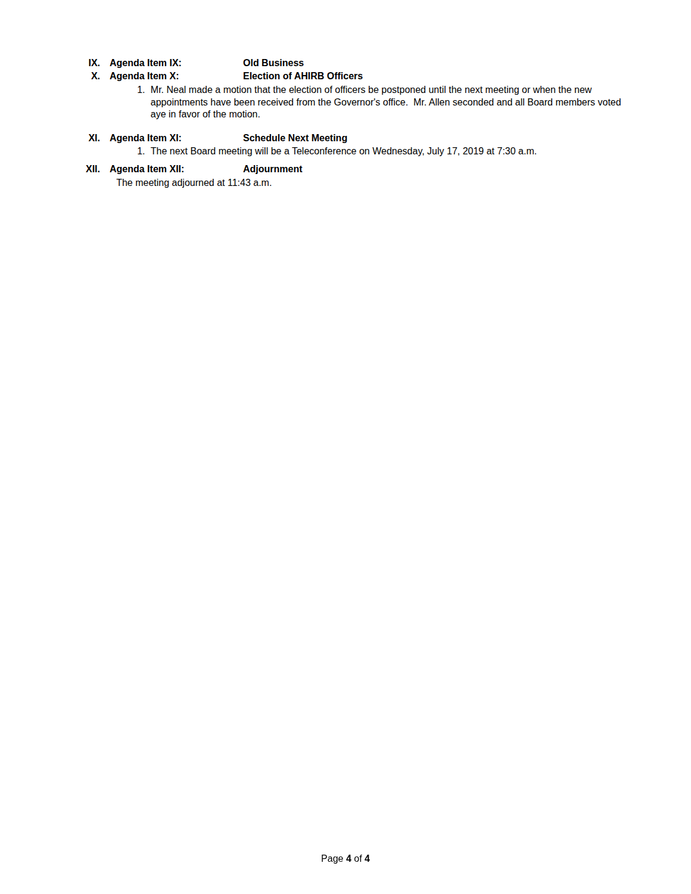IX. Agenda Item IX: Old Business
X. Agenda Item X: Election of AHIRB Officers
Mr. Neal made a motion that the election of officers be postponed until the next meeting or when the new appointments have been received from the Governor's office. Mr. Allen seconded and all Board members voted aye in favor of the motion.
XI. Agenda Item XI: Schedule Next Meeting
The next Board meeting will be a Teleconference on Wednesday, July 17, 2019 at 7:30 a.m.
XII. Agenda Item XII: Adjournment
The meeting adjourned at 11:43 a.m.
Page 4 of 4